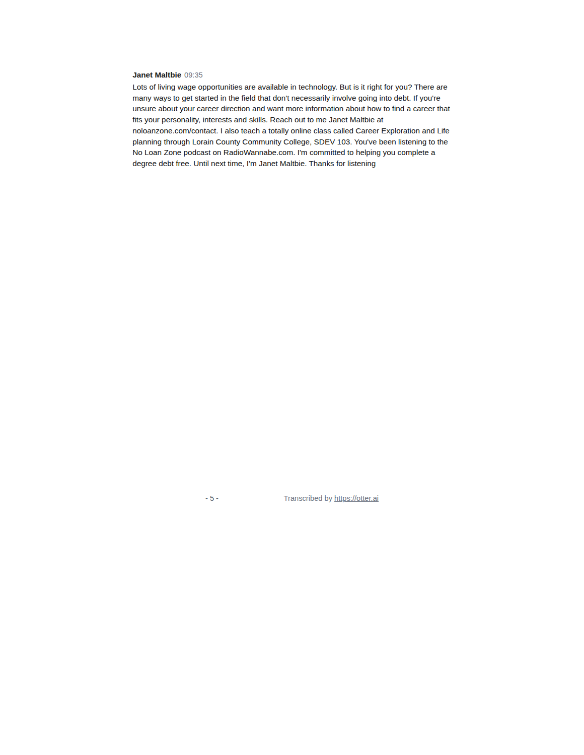Janet Maltbie 09:35
Lots of living wage opportunities are available in technology. But is it right for you? There are many ways to get started in the field that don't necessarily involve going into debt. If you're unsure about your career direction and want more information about how to find a career that fits your personality, interests and skills. Reach out to me Janet Maltbie at noloanzone.com/contact. I also teach a totally online class called Career Exploration and Life planning through Lorain County Community College, SDEV 103. You've been listening to the No Loan Zone podcast on RadioWannabe.com. I'm committed to helping you complete a degree debt free. Until next time, I'm Janet Maltbie. Thanks for listening
- 5 - Transcribed by https://otter.ai